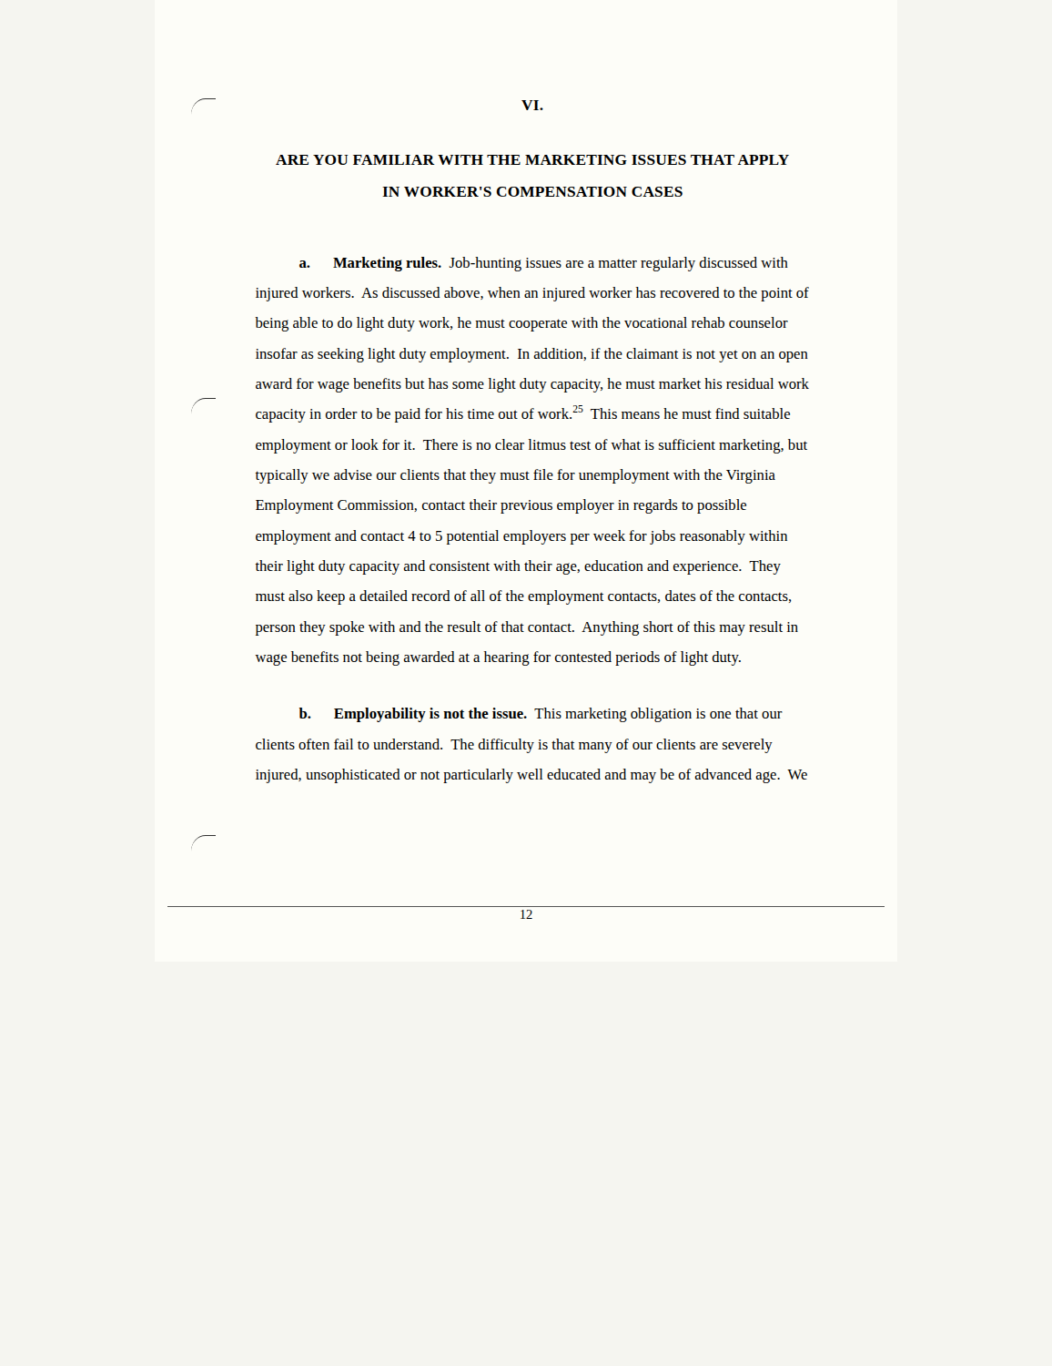VI.
ARE YOU FAMILIAR WITH THE MARKETING ISSUES THAT APPLY
IN WORKER'S COMPENSATION CASES
a. Marketing rules. Job-hunting issues are a matter regularly discussed with injured workers. As discussed above, when an injured worker has recovered to the point of being able to do light duty work, he must cooperate with the vocational rehab counselor insofar as seeking light duty employment. In addition, if the claimant is not yet on an open award for wage benefits but has some light duty capacity, he must market his residual work capacity in order to be paid for his time out of work.25 This means he must find suitable employment or look for it. There is no clear litmus test of what is sufficient marketing, but typically we advise our clients that they must file for unemployment with the Virginia Employment Commission, contact their previous employer in regards to possible employment and contact 4 to 5 potential employers per week for jobs reasonably within their light duty capacity and consistent with their age, education and experience. They must also keep a detailed record of all of the employment contacts, dates of the contacts, person they spoke with and the result of that contact. Anything short of this may result in wage benefits not being awarded at a hearing for contested periods of light duty.
b. Employability is not the issue. This marketing obligation is one that our clients often fail to understand. The difficulty is that many of our clients are severely injured, unsophisticated or not particularly well educated and may be of advanced age. We
12